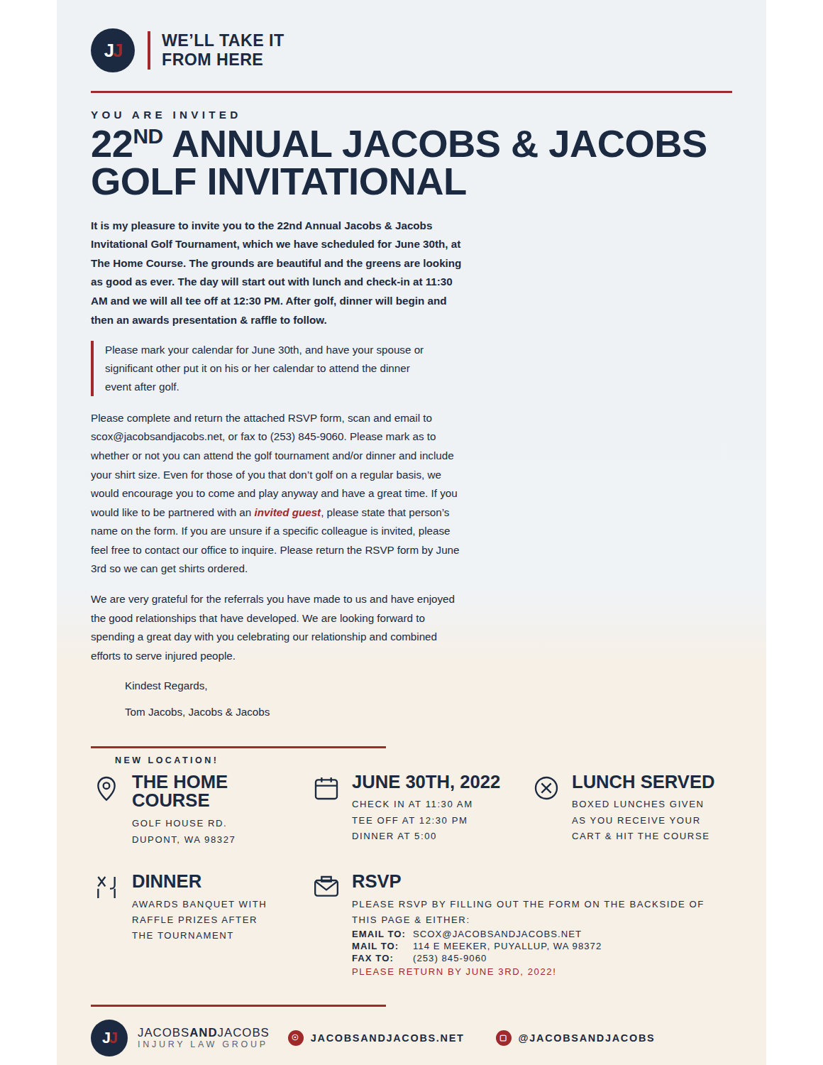JJ
We’ll take it
from here
You are invited
22nd Annual Jacobs & Jacobs
Golf Invitational
It is my pleasure to invite you to the 22nd Annual Jacobs & Jacobs Invitational Golf Tournament, which we have scheduled for June 30th, at The Home Course. The grounds are beautiful and the greens are looking as good as ever. The day will start out with lunch and check-in at 11:30 AM and we will all tee off at 12:30 PM. After golf, dinner will begin and then an awards presentation & raffle to follow.
Please mark your calendar for June 30th, and have your spouse or significant other put it on his or her calendar to attend the dinner event after golf.
Please complete and return the attached RSVP form, scan and email to scox@jacobsandjacobs.net, or fax to (253) 845-9060. Please mark as to whether or not you can attend the golf tournament and/or dinner and include your shirt size. Even for those of you that don’t golf on a regular basis, we would encourage you to come and play anyway and have a great time. If you would like to be partnered with an invited guest, please state that person’s name on the form. If you are unsure if a specific colleague is invited, please feel free to contact our office to inquire. Please return the RSVP form by June 3rd so we can get shirts ordered.
We are very grateful for the referrals you have made to us and have enjoyed the good relationships that have developed. We are looking forward to spending a great day with you celebrating our relationship and combined efforts to serve injured people.
Kindest Regards,
Tom Jacobs, Jacobs & Jacobs
New Location!
The Home
Course
Golf House Rd.
Dupont, WA 98327
June 30th, 2022
Check in at 11:30 AM
Tee off at 12:30 PM
Dinner at 5:00
Lunch Served
Boxed lunches given
as you receive your
cart & hit the course
Dinner
Awards banquet with
raffle prizes after
the tournament
RSVP
Please RSVP by filling out the form on the backside of this page & either:
| Email to: | scox@jacobsandjacobs.net |
| Mail to: | 114 E Meeker, Puyallup, WA 98372 |
| Fax to: | (253) 845-9060 |
Please return by June 3rd, 2022!
JJ
Jacobsand Jacobs
Injury Law Group
☉ jacobsandjacobs.net
▢ @jacobsandjacobs